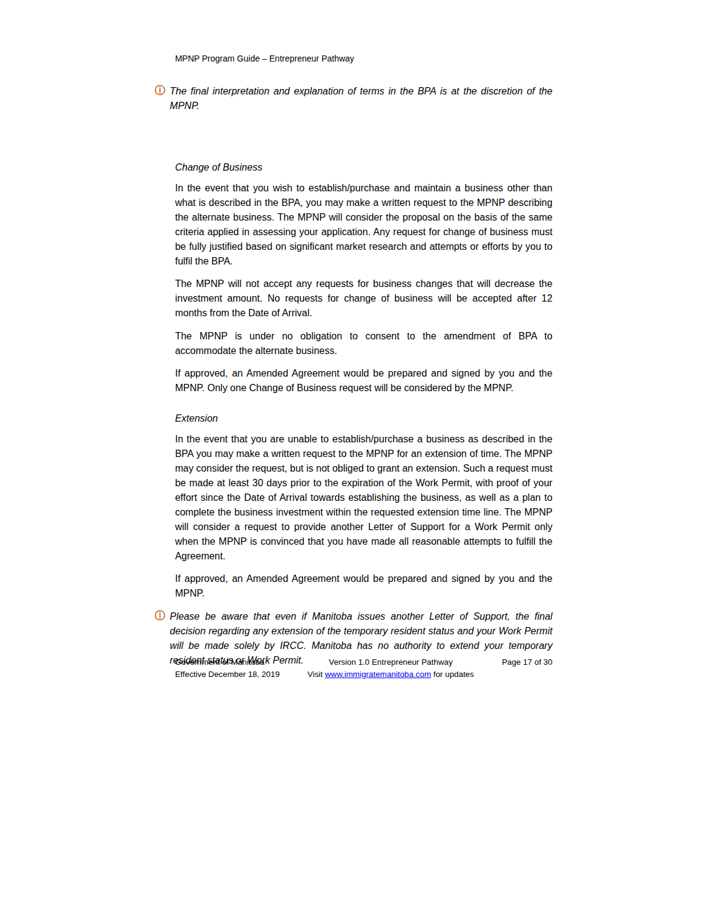MPNP Program Guide – Entrepreneur Pathway
ⓘ
The final interpretation and explanation of terms in the BPA is at the discretion of the MPNP.
Change of Business
In the event that you wish to establish/purchase and maintain a business other than what is described in the BPA, you may make a written request to the MPNP describing the alternate business. The MPNP will consider the proposal on the basis of the same criteria applied in assessing your application. Any request for change of business must be fully justified based on significant market research and attempts or efforts by you to fulfil the BPA.
The MPNP will not accept any requests for business changes that will decrease the investment amount. No requests for change of business will be accepted after 12 months from the Date of Arrival.
The MPNP is under no obligation to consent to the amendment of BPA to accommodate the alternate business.
If approved, an Amended Agreement would be prepared and signed by you and the MPNP. Only one Change of Business request will be considered by the MPNP.
Extension
In the event that you are unable to establish/purchase a business as described in the BPA you may make a written request to the MPNP for an extension of time. The MPNP may consider the request, but is not obliged to grant an extension. Such a request must be made at least 30 days prior to the expiration of the Work Permit, with proof of your effort since the Date of Arrival towards establishing the business, as well as a plan to complete the business investment within the requested extension time line. The MPNP will consider a request to provide another Letter of Support for a Work Permit only when the MPNP is convinced that you have made all reasonable attempts to fulfill the Agreement.
If approved, an Amended Agreement would be prepared and signed by you and the MPNP.
ⓘ
Please be aware that even if Manitoba issues another Letter of Support, the final decision regarding any extension of the temporary resident status and your Work Permit will be made solely by IRCC. Manitoba has no authority to extend your temporary resident status or Work Permit.
Government of Manitoba
Effective December 18, 2019
Version 1.0 Entrepreneur Pathway
Visit www.immigratemanitoba.com for updates
Page 17 of 30